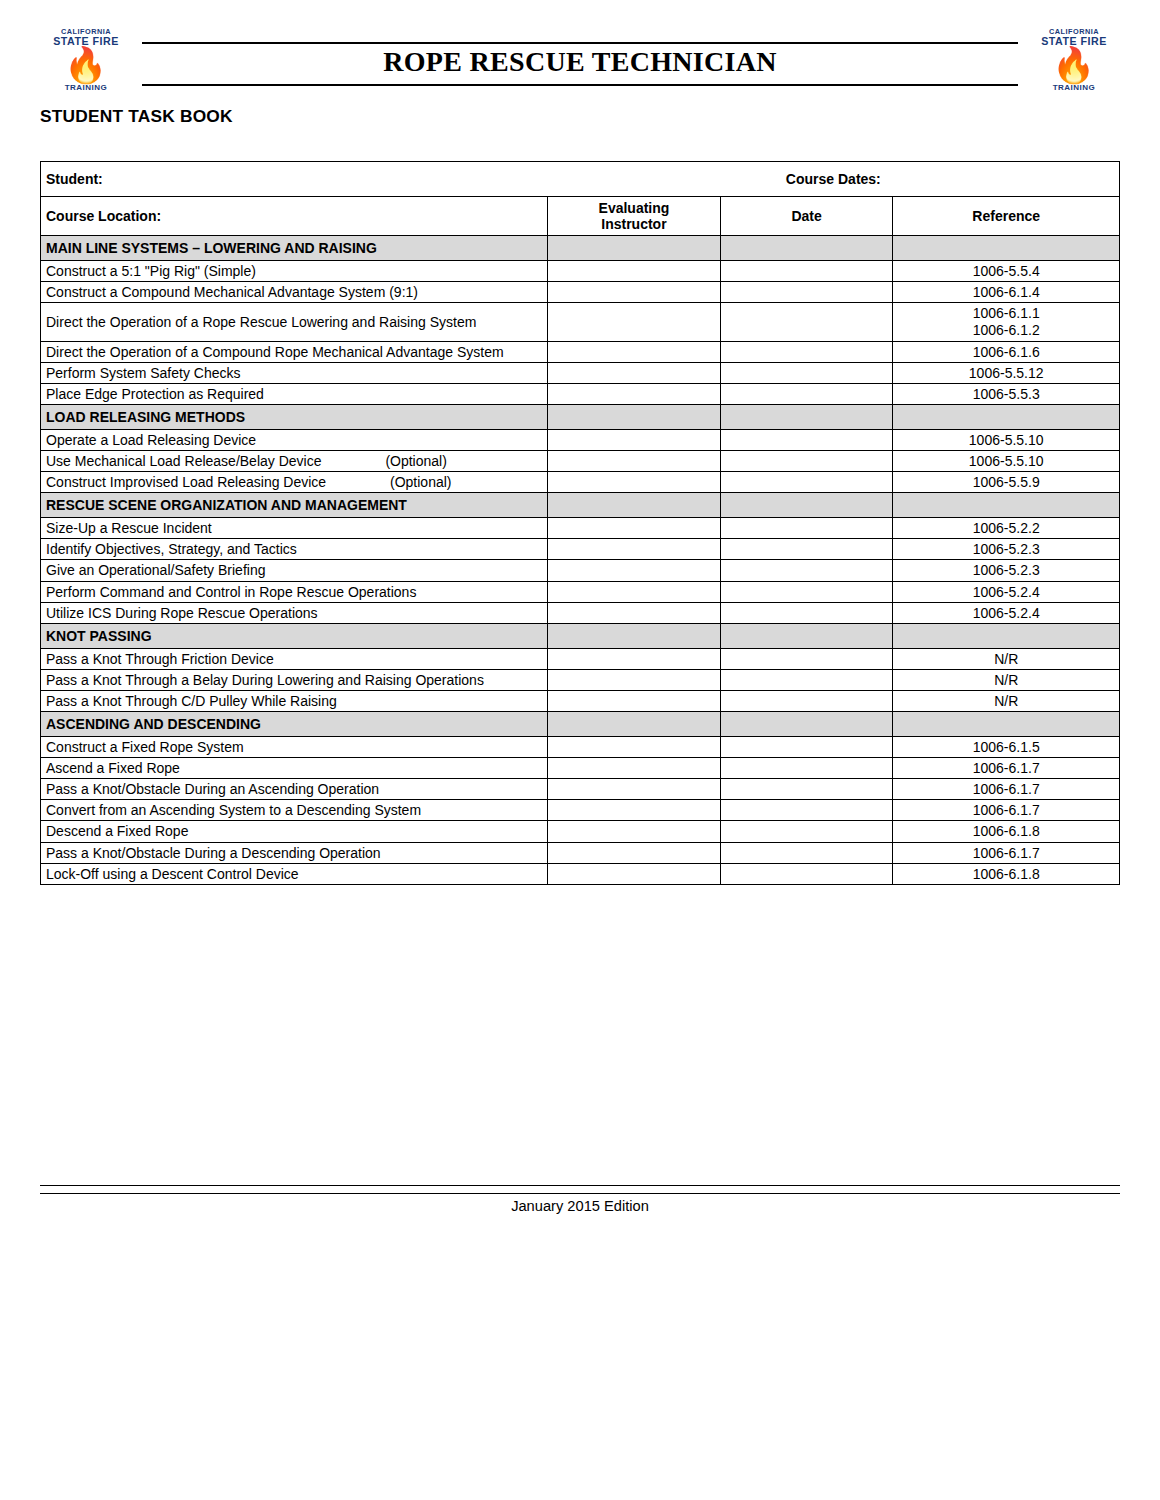CALIFORNIA
STATE FIRE
🔥
TRAINING
ROPE RESCUE TECHNICIAN
CALIFORNIA
STATE FIRE
🔥
TRAINING
STUDENT TASK BOOK
| Student: | Course Dates: |
| Course Location: | Evaluating Instructor | Date | Reference |
| MAIN LINE SYSTEMS – LOWERING AND RAISING | | | |
| Construct a 5:1 "Pig Rig" (Simple) | | | 1006-5.5.4 |
| Construct a Compound Mechanical Advantage System (9:1) | | | 1006-6.1.4 |
| Direct the Operation of a Rope Rescue Lowering and Raising System | | | 1006-6.1.1 1006-6.1.2 |
| Direct the Operation of a Compound Rope Mechanical Advantage System | | | 1006-6.1.6 |
| Perform System Safety Checks | | | 1006-5.5.12 |
| Place Edge Protection as Required | | | 1006-5.5.3 |
| LOAD RELEASING METHODS | | | |
| Operate a Load Releasing Device | | | 1006-5.5.10 |
| Use Mechanical Load Release/Belay Device (Optional) | | | 1006-5.5.10 |
| Construct Improvised Load Releasing Device (Optional) | | | 1006-5.5.9 |
| RESCUE SCENE ORGANIZATION AND MANAGEMENT | | | |
| Size-Up a Rescue Incident | | | 1006-5.2.2 |
| Identify Objectives, Strategy, and Tactics | | | 1006-5.2.3 |
| Give an Operational/Safety Briefing | | | 1006-5.2.3 |
| Perform Command and Control in Rope Rescue Operations | | | 1006-5.2.4 |
| Utilize ICS During Rope Rescue Operations | | | 1006-5.2.4 |
| KNOT PASSING | | | |
| Pass a Knot Through Friction Device | | | N/R |
| Pass a Knot Through a Belay During Lowering and Raising Operations | | | N/R |
| Pass a Knot Through C/D Pulley While Raising | | | N/R |
| ASCENDING AND DESCENDING | | | |
| Construct a Fixed Rope System | | | 1006-6.1.5 |
| Ascend a Fixed Rope | | | 1006-6.1.7 |
| Pass a Knot/Obstacle During an Ascending Operation | | | 1006-6.1.7 |
| Convert from an Ascending System to a Descending System | | | 1006-6.1.7 |
| Descend a Fixed Rope | | | 1006-6.1.8 |
| Pass a Knot/Obstacle During a Descending Operation | | | 1006-6.1.7 |
| Lock-Off using a Descent Control Device | | | 1006-6.1.8 |
January 2015 Edition